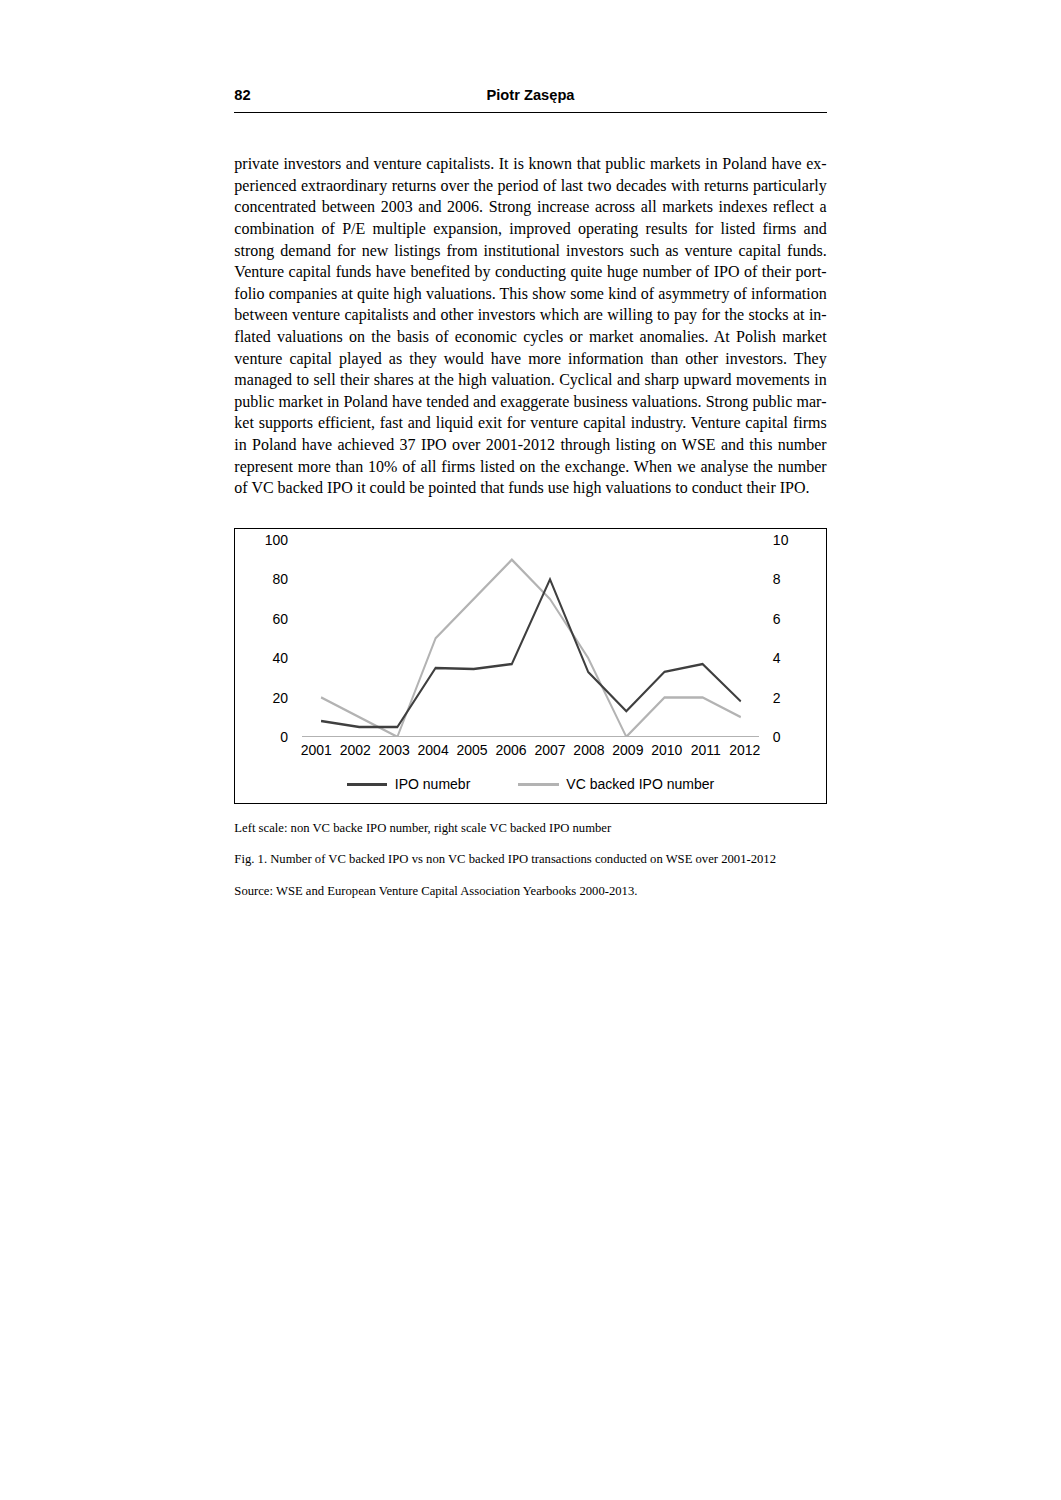82
Piotr Zasępa
private investors and venture capitalists. It is known that public markets in Poland have experienced extraordinary returns over the period of last two decades with returns particularly concentrated between 2003 and 2006. Strong increase across all markets indexes reflect a combination of P/E multiple expansion, improved operating results for listed firms and strong demand for new listings from institutional investors such as venture capital funds. Venture capital funds have benefited by conducting quite huge number of IPO of their portfolio companies at quite high valuations. This show some kind of asymmetry of information between venture capitalists and other investors which are willing to pay for the stocks at inflated valuations on the basis of economic cycles or market anomalies. At Polish market venture capital played as they would have more information than other investors. They managed to sell their shares at the high valuation. Cyclical and sharp upward movements in public market in Poland have tended and exaggerate business valuations. Strong public market supports efficient, fast and liquid exit for venture capital industry. Venture capital firms in Poland have achieved 37 IPO over 2001-2012 through listing on WSE and this number represent more than 10% of all firms listed on the exchange. When we analyse the number of VC backed IPO it could be pointed that funds use high valuations to conduct their IPO.
100 80 60 40 20 0
10 8 6 4 2 0
200120022003200420052006200720082009201020112012
IPO numebr
VC backed IPO number
Left scale: non VC backe IPO number, right scale VC backed IPO number
Fig. 1. Number of VC backed IPO vs non VC backed IPO transactions conducted on WSE over 2001-2012
Source: WSE and European Venture Capital Association Yearbooks 2000-2013.